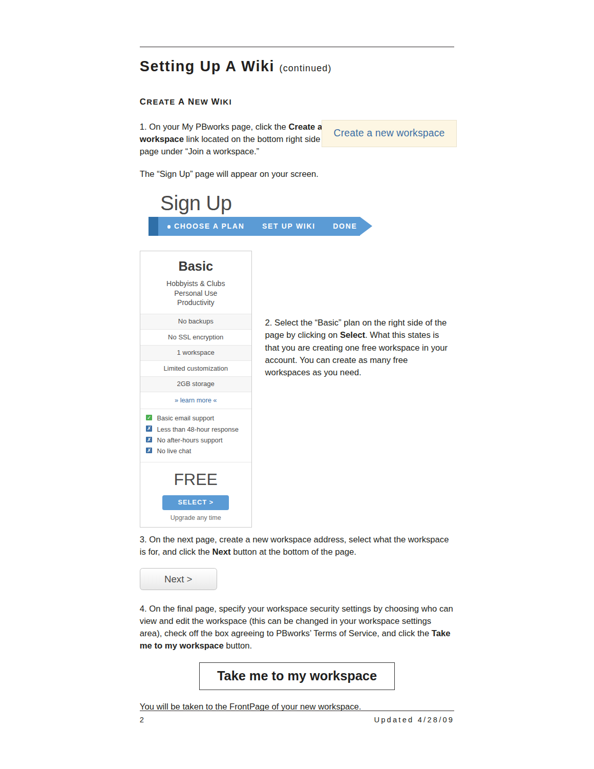Setting Up A Wiki (continued)
CREATE A NEW WIKI
Create a new workspace
1. On your My PBworks page, click the Create a new workspace link located on the bottom right side of the page under “Join a workspace.”
The “Sign Up” page will appear on your screen.
Sign Up
CHOOSE A PLAN SET UP WIKI DONE
Basic
Hobbyists & Clubs
Personal Use
Productivity
No backups
No SSL encryption
1 workspace
Limited customization
2GB storage
» learn more «
✓Basic email support
✗Less than 48-hour response
✗No after-hours support
✗No live chat
FREE
SELECT >
Upgrade any time
2. Select the “Basic” plan on the right side of the page by clicking on Select. What this states is that you are creating one free workspace in your account. You can create as many free workspaces as you need.
3. On the next page, create a new workspace address, select what the workspace is for, and click the Next button at the bottom of the page.
Next >
4. On the final page, specify your workspace security settings by choosing who can view and edit the workspace (this can be changed in your workspace settings area), check off the box agreeing to PBworks’ Terms of Service, and click the Take me to my workspace button.
Take me to my workspace
You will be taken to the FrontPage of your new workspace.
2
Updated 4/28/09